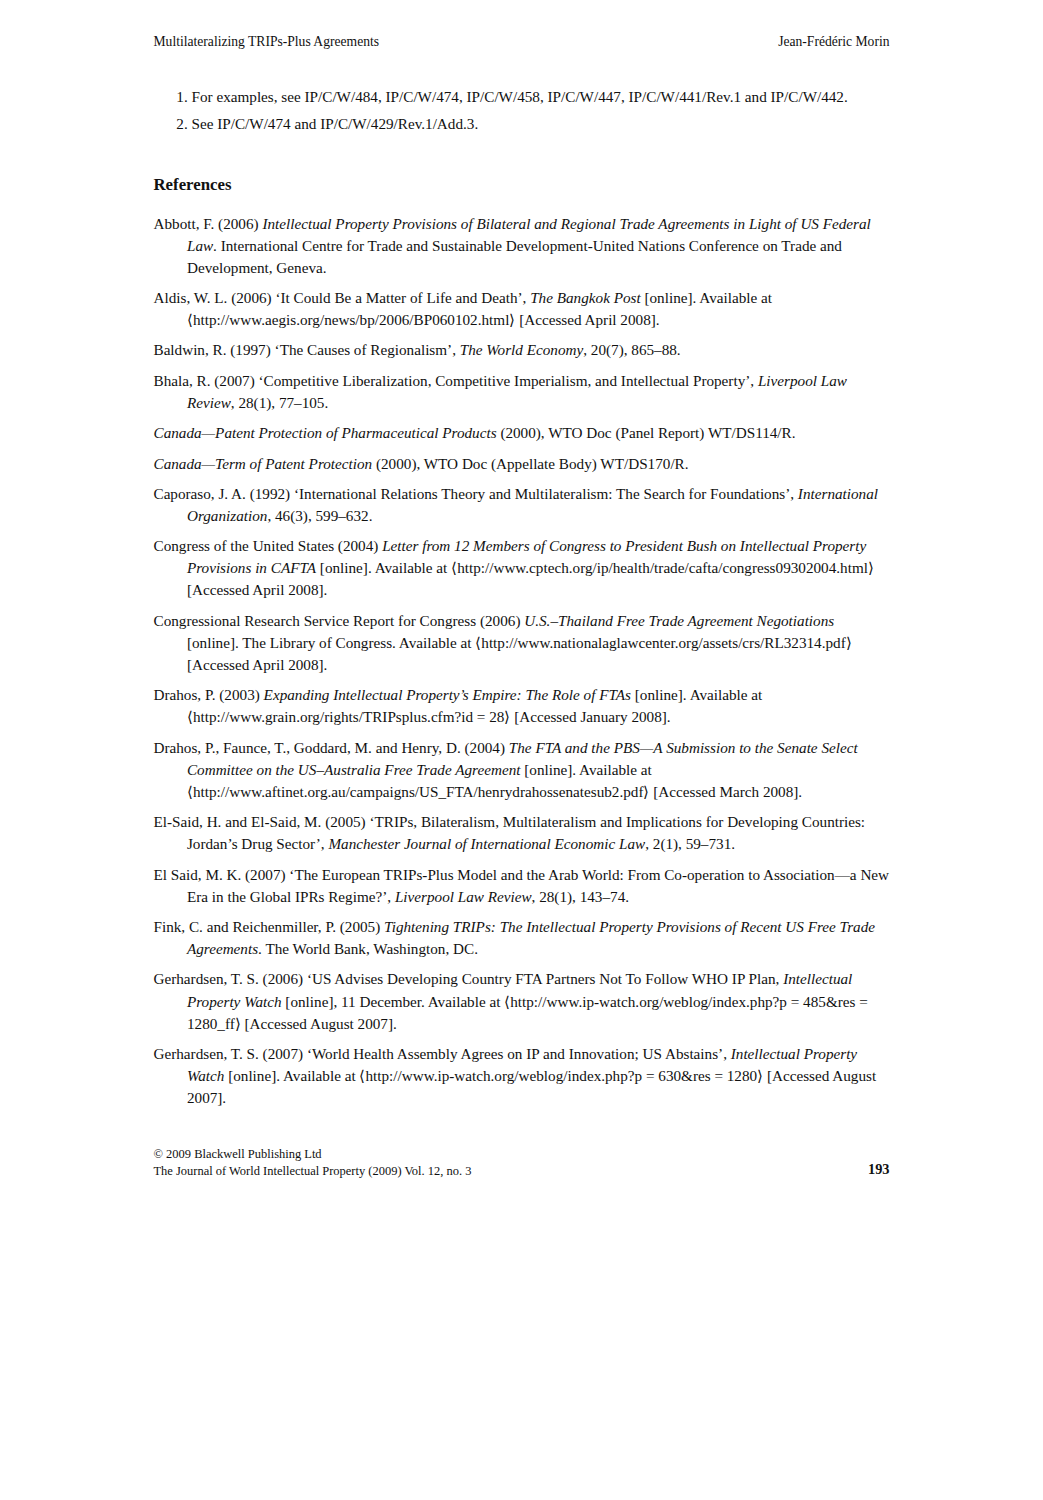Multilateralizing TRIPs-Plus Agreements Jean-Frédéric Morin
For examples, see IP/C/W/484, IP/C/W/474, IP/C/W/458, IP/C/W/447, IP/C/W/441/Rev.1 and IP/C/W/442.
See IP/C/W/474 and IP/C/W/429/Rev.1/Add.3.
References
Abbott, F. (2006) Intellectual Property Provisions of Bilateral and Regional Trade Agreements in Light of US Federal Law. International Centre for Trade and Sustainable Development-United Nations Conference on Trade and Development, Geneva.
Aldis, W. L. (2006) ‘It Could Be a Matter of Life and Death’, The Bangkok Post [online]. Available at ⟨http://www.aegis.org/news/bp/2006/BP060102.html⟩ [Accessed April 2008].
Baldwin, R. (1997) ‘The Causes of Regionalism’, The World Economy, 20(7), 865–88.
Bhala, R. (2007) ‘Competitive Liberalization, Competitive Imperialism, and Intellectual Property’, Liverpool Law Review, 28(1), 77–105.
Canada—Patent Protection of Pharmaceutical Products (2000), WTO Doc (Panel Report) WT/DS114/R.
Canada—Term of Patent Protection (2000), WTO Doc (Appellate Body) WT/DS170/R.
Caporaso, J. A. (1992) ‘International Relations Theory and Multilateralism: The Search for Foundations’, International Organization, 46(3), 599–632.
Congress of the United States (2004) Letter from 12 Members of Congress to President Bush on Intellectual Property Provisions in CAFTA [online]. Available at ⟨http://www.cptech.org/ip/health/trade/cafta/congress09302004.html⟩ [Accessed April 2008].
Congressional Research Service Report for Congress (2006) U.S.–Thailand Free Trade Agreement Negotiations [online]. The Library of Congress. Available at ⟨http://www.nationalaglawcenter.org/assets/crs/RL32314.pdf⟩ [Accessed April 2008].
Drahos, P. (2003) Expanding Intellectual Property’s Empire: The Role of FTAs [online]. Available at ⟨http://www.grain.org/rights/TRIPsplus.cfm?id = 28⟩ [Accessed January 2008].
Drahos, P., Faunce, T., Goddard, M. and Henry, D. (2004) The FTA and the PBS—A Submission to the Senate Select Committee on the US–Australia Free Trade Agreement [online]. Available at ⟨http://www.aftinet.org.au/campaigns/US_FTA/henrydrahossenatesub2.pdf⟩ [Accessed March 2008].
El-Said, H. and El-Said, M. (2005) ‘TRIPs, Bilateralism, Multilateralism and Implications for Developing Countries: Jordan’s Drug Sector’, Manchester Journal of International Economic Law, 2(1), 59–731.
El Said, M. K. (2007) ‘The European TRIPs-Plus Model and the Arab World: From Co-operation to Association—a New Era in the Global IPRs Regime?’, Liverpool Law Review, 28(1), 143–74.
Fink, C. and Reichenmiller, P. (2005) Tightening TRIPs: The Intellectual Property Provisions of Recent US Free Trade Agreements. The World Bank, Washington, DC.
Gerhardsen, T. S. (2006) ‘US Advises Developing Country FTA Partners Not To Follow WHO IP Plan, Intellectual Property Watch [online], 11 December. Available at ⟨http://www.ip-watch.org/weblog/index.php?p = 485&res = 1280_ff⟩ [Accessed August 2007].
Gerhardsen, T. S. (2007) ‘World Health Assembly Agrees on IP and Innovation; US Abstains’, Intellectual Property Watch [online]. Available at ⟨http://www.ip-watch.org/weblog/index.php?p = 630&res = 1280⟩ [Accessed August 2007].
© 2009 Blackwell Publishing Ltd
The Journal of World Intellectual Property (2009) Vol. 12, no. 3
193